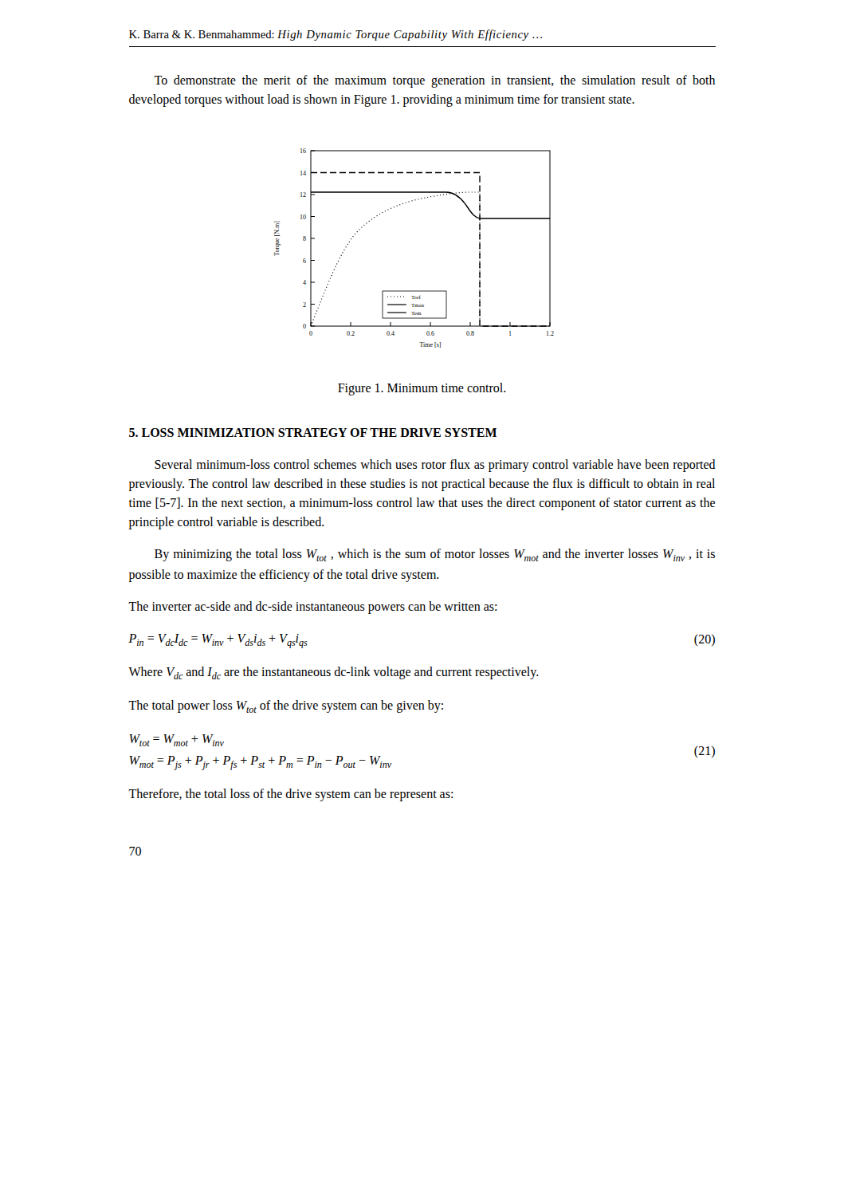K. Barra & K. Benmahammed: High Dynamic Torque Capability With Efficiency …
To demonstrate the merit of the maximum torque generation in transient, the simulation result of both developed torques without load is shown in Figure 1. providing a minimum time for transient state.
0 2 4 6 8 10 12 14 16 0 0.2 0.4 0.6 0.8 1 1.2 Time [s] Torque [N.m] Tref Tmax Tem
Figure 1. Minimum time control.
5. Loss Minimization Strategy of the Drive System
Several minimum-loss control schemes which uses rotor flux as primary control variable have been reported previously. The control law described in these studies is not practical because the flux is difficult to obtain in real time [5-7]. In the next section, a minimum-loss control law that uses the direct component of stator current as the principle control variable is described.
By minimizing the total loss Wtot , which is the sum of motor losses Wmot and the inverter losses Winv , it is possible to maximize the efficiency of the total drive system.
The inverter ac-side and dc-side instantaneous powers can be written as:
Pin = VdcIdc = Winv + Vdsids + Vqsiqs
(20)
Where Vdc and Idc are the instantaneous dc-link voltage and current respectively.
The total power loss Wtot of the drive system can be given by:
Wtot = Wmot + Winv Wmot = Pjs + Pjr + Pfs + Pst + Pm = Pin − Pout − Winv
(21)
Therefore, the total loss of the drive system can be represent as:
70